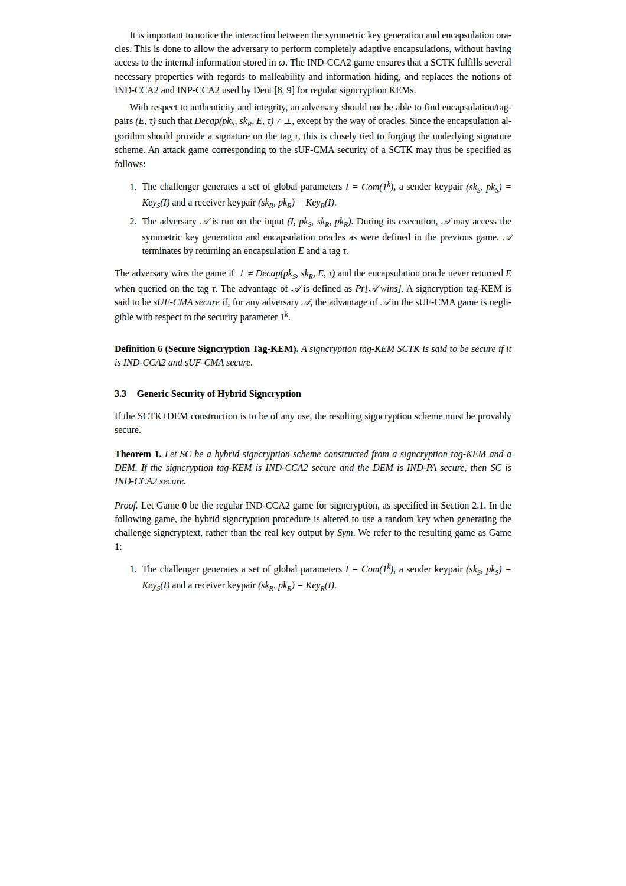It is important to notice the interaction between the symmetric key generation and encapsulation oracles. This is done to allow the adversary to perform completely adaptive encapsulations, without having access to the internal information stored in ω. The IND-CCA2 game ensures that a SCTK fulfills several necessary properties with regards to malleability and information hiding, and replaces the notions of IND-CCA2 and INP-CCA2 used by Dent [8, 9] for regular signcryption KEMs.
With respect to authenticity and integrity, an adversary should not be able to find encapsulation/tag-pairs (E, τ) such that Decap(pkS, skR, E, τ) ≠ ⊥, except by the way of oracles. Since the encapsulation algorithm should provide a signature on the tag τ, this is closely tied to forging the underlying signature scheme. An attack game corresponding to the sUF-CMA security of a SCTK may thus be specified as follows:
The challenger generates a set of global parameters I = Com(1k), a sender keypair (skS, pkS) = KeyS(I) and a receiver keypair (skR, pkR) = KeyR(I).
The adversary 𝒜 is run on the input (I, pkS, skR, pkR). During its execution, 𝒜 may access the symmetric key generation and encapsulation oracles as were defined in the previous game. 𝒜 terminates by returning an encapsulation E and a tag τ.
The adversary wins the game if ⊥ ≠ Decap(pkS, skR, E, τ) and the encapsulation oracle never returned E when queried on the tag τ. The advantage of 𝒜 is defined as Pr[𝒜 wins]. A signcryption tag-KEM is said to be sUF-CMA secure if, for any adversary 𝒜, the advantage of 𝒜 in the sUF-CMA game is negligible with respect to the security parameter 1k.
Definition 6 (Secure Signcryption Tag-KEM). A signcryption tag-KEM SCTK is said to be secure if it is IND-CCA2 and sUF-CMA secure.
3.3 Generic Security of Hybrid Signcryption
If the SCTK+DEM construction is to be of any use, the resulting signcryption scheme must be provably secure.
Theorem 1. Let SC be a hybrid signcryption scheme constructed from a signcryption tag-KEM and a DEM. If the signcryption tag-KEM is IND-CCA2 secure and the DEM is IND-PA secure, then SC is IND-CCA2 secure.
Proof. Let Game 0 be the regular IND-CCA2 game for signcryption, as specified in Section 2.1. In the following game, the hybrid signcryption procedure is altered to use a random key when generating the challenge signcryptext, rather than the real key output by Sym. We refer to the resulting game as Game 1:
The challenger generates a set of global parameters I = Com(1k), a sender keypair (skS, pkS) = KeyS(I) and a receiver keypair (skR, pkR) = KeyR(I).